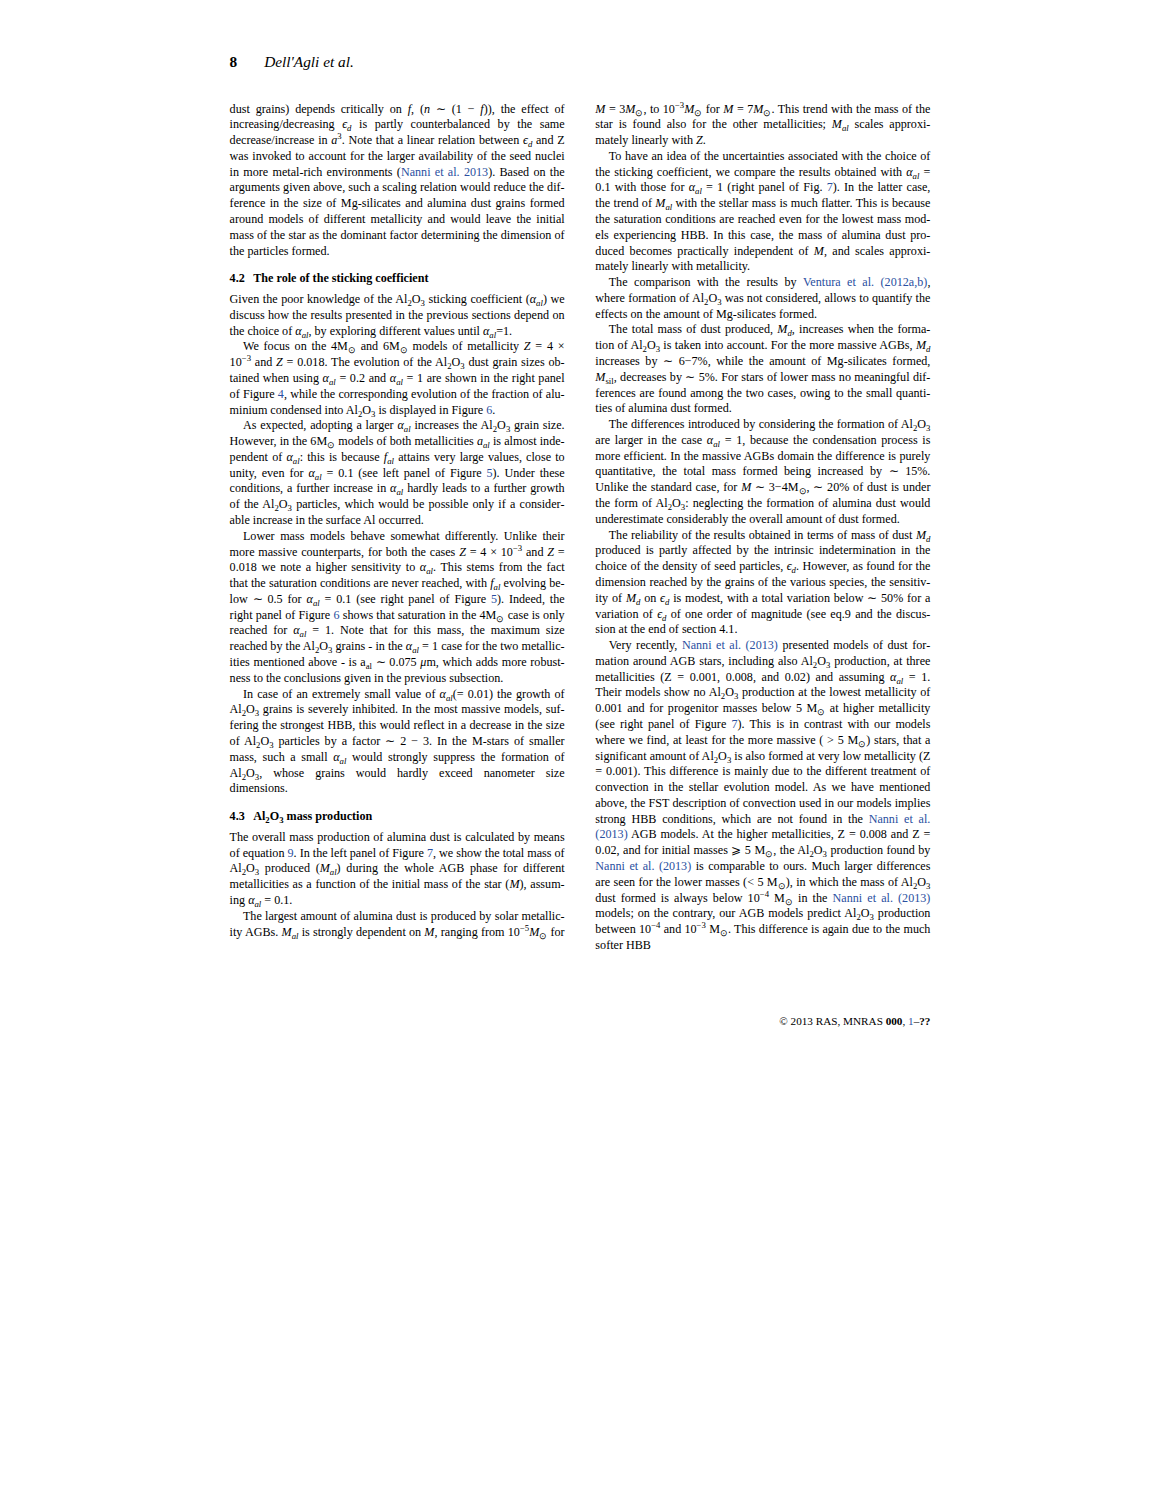8 Dell'Agli et al.
dust grains) depends critically on f, (n ∼ (1 − f)), the effect of increasing/decreasing ϵd is partly counterbalanced by the same decrease/increase in a3. Note that a linear relation between ϵd and Z was invoked to account for the larger availability of the seed nuclei in more metal-rich environments (Nanni et al. 2013). Based on the arguments given above, such a scaling relation would reduce the difference in the size of Mg-silicates and alumina dust grains formed around models of different metallicity and would leave the initial mass of the star as the dominant factor determining the dimension of the particles formed.
4.2 The role of the sticking coefficient
Given the poor knowledge of the Al2O3 sticking coefficient (αal) we discuss how the results presented in the previous sections depend on the choice of αal, by exploring different values until αal=1.
We focus on the 4M⊙ and 6M⊙ models of metallicity Z = 4 × 10−3 and Z = 0.018. The evolution of the Al2O3 dust grain sizes obtained when using αal = 0.2 and αal = 1 are shown in the right panel of Figure 4, while the corresponding evolution of the fraction of aluminium condensed into Al2O3 is displayed in Figure 6.
As expected, adopting a larger αal increases the Al2O3 grain size. However, in the 6M⊙ models of both metallicities aal is almost independent of αal: this is because fal attains very large values, close to unity, even for αal = 0.1 (see left panel of Figure 5). Under these conditions, a further increase in αal hardly leads to a further growth of the Al2O3 particles, which would be possible only if a considerable increase in the surface Al occurred.
Lower mass models behave somewhat differently. Unlike their more massive counterparts, for both the cases Z = 4 × 10−3 and Z = 0.018 we note a higher sensitivity to αal. This stems from the fact that the saturation conditions are never reached, with fal evolving below ∼ 0.5 for αal = 0.1 (see right panel of Figure 5). Indeed, the right panel of Figure 6 shows that saturation in the 4M⊙ case is only reached for αal = 1. Note that for this mass, the maximum size reached by the Al2O3 grains - in the αal = 1 case for the two metallicities mentioned above - is aal ∼ 0.075 μm, which adds more robustness to the conclusions given in the previous subsection.
In case of an extremely small value of αal(= 0.01) the growth of Al2O3 grains is severely inhibited. In the most massive models, suffering the strongest HBB, this would reflect in a decrease in the size of Al2O3 particles by a factor ∼ 2 − 3. In the M-stars of smaller mass, such a small αal would strongly suppress the formation of Al2O3, whose grains would hardly exceed nanometer size dimensions.
4.3 Al2O3 mass production
The overall mass production of alumina dust is calculated by means of equation 9. In the left panel of Figure 7, we show the total mass of Al2O3 produced (Mal) during the whole AGB phase for different metallicities as a function of the initial mass of the star (M), assuming αal = 0.1.
The largest amount of alumina dust is produced by solar metallicity AGBs. Mal is strongly dependent on M, ranging from 10−5M⊙ for M = 3M⊙, to 10−3M⊙ for M = 7M⊙. This trend with the mass of the star is found also for the other metallicities; Mal scales approximately linearly with Z.
To have an idea of the uncertainties associated with the choice of the sticking coefficient, we compare the results obtained with αal = 0.1 with those for αal = 1 (right panel of Fig. 7). In the latter case, the trend of Mal with the stellar mass is much flatter. This is because the saturation conditions are reached even for the lowest mass models experiencing HBB. In this case, the mass of alumina dust produced becomes practically independent of M, and scales approximately linearly with metallicity.
The comparison with the results by Ventura et al. (2012a,b), where formation of Al2O3 was not considered, allows to quantify the effects on the amount of Mg-silicates formed.
The total mass of dust produced, Md, increases when the formation of Al2O3 is taken into account. For the more massive AGBs, Md increases by ∼ 6−7%, while the amount of Mg-silicates formed, Msil, decreases by ∼ 5%. For stars of lower mass no meaningful differences are found among the two cases, owing to the small quantities of alumina dust formed.
The differences introduced by considering the formation of Al2O3 are larger in the case αal = 1, because the condensation process is more efficient. In the massive AGBs domain the difference is purely quantitative, the total mass formed being increased by ∼ 15%. Unlike the standard case, for M ∼ 3−4M⊙, ∼ 20% of dust is under the form of Al2O3: neglecting the formation of alumina dust would underestimate considerably the overall amount of dust formed.
The reliability of the results obtained in terms of mass of dust Md produced is partly affected by the intrinsic indetermination in the choice of the density of seed particles, ϵd. However, as found for the dimension reached by the grains of the various species, the sensitivity of Md on ϵd is modest, with a total variation below ∼ 50% for a variation of ϵd of one order of magnitude (see eq.9 and the discussion at the end of section 4.1.
Very recently, Nanni et al. (2013) presented models of dust formation around AGB stars, including also Al2O3 production, at three metallicities (Z = 0.001, 0.008, and 0.02) and assuming αal = 1. Their models show no Al2O3 production at the lowest metallicity of 0.001 and for progenitor masses below 5 M⊙ at higher metallicity (see right panel of Figure 7). This is in contrast with our models where we find, at least for the more massive ( > 5 M⊙) stars, that a significant amount of Al2O3 is also formed at very low metallicity (Z = 0.001). This difference is mainly due to the different treatment of convection in the stellar evolution model. As we have mentioned above, the FST description of convection used in our models implies strong HBB conditions, which are not found in the Nanni et al. (2013) AGB models. At the higher metallicities, Z = 0.008 and Z = 0.02, and for initial masses ⩾ 5 M⊙, the Al2O3 production found by Nanni et al. (2013) is comparable to ours. Much larger differences are seen for the lower masses (< 5 M⊙), in which the mass of Al2O3 dust formed is always below 10−4 M⊙ in the Nanni et al. (2013) models; on the contrary, our AGB models predict Al2O3 production between 10−4 and 10−3 M⊙. This difference is again due to the much softer HBB
© 2013 RAS, MNRAS 000, 1–??